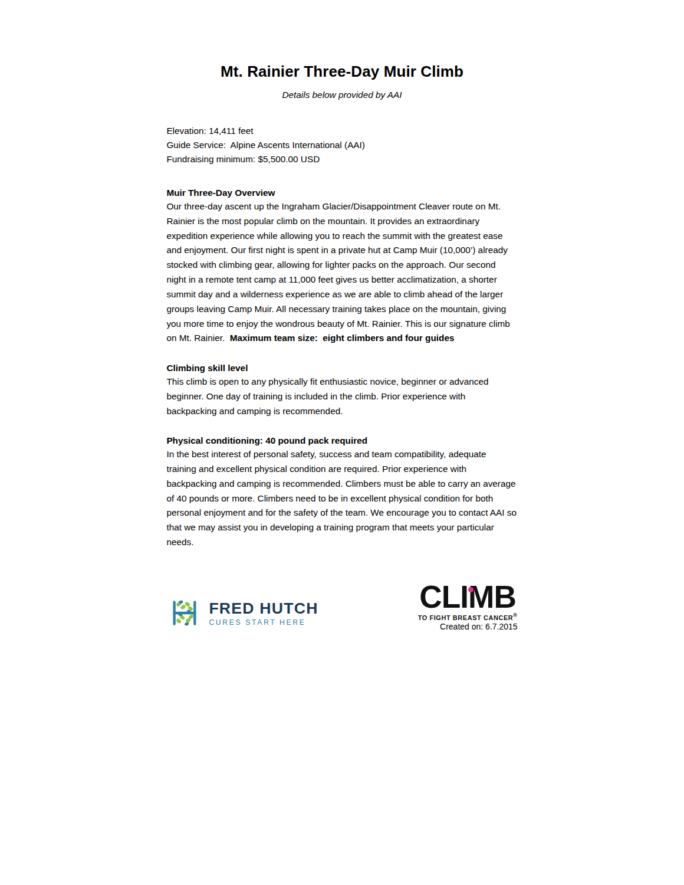Mt. Rainier Three-Day Muir Climb
Details below provided by AAI
Elevation: 14,411 feet
Guide Service: Alpine Ascents International (AAI)
Fundraising minimum: $5,500.00 USD
Muir Three-Day Overview
Our three-day ascent up the Ingraham Glacier/Disappointment Cleaver route on Mt. Rainier is the most popular climb on the mountain. It provides an extraordinary expedition experience while allowing you to reach the summit with the greatest ease and enjoyment. Our first night is spent in a private hut at Camp Muir (10,000’) already stocked with climbing gear, allowing for lighter packs on the approach. Our second night in a remote tent camp at 11,000 feet gives us better acclimatization, a shorter summit day and a wilderness experience as we are able to climb ahead of the larger groups leaving Camp Muir. All necessary training takes place on the mountain, giving you more time to enjoy the wondrous beauty of Mt. Rainier. This is our signature climb on Mt. Rainier. Maximum team size: eight climbers and four guides
Climbing skill level
This climb is open to any physically fit enthusiastic novice, beginner or advanced beginner. One day of training is included in the climb. Prior experience with backpacking and camping is recommended.
Physical conditioning: 40 pound pack required
In the best interest of personal safety, success and team compatibility, adequate training and excellent physical condition are required. Prior experience with backpacking and camping is recommended. Climbers must be able to carry an average of 40 pounds or more. Climbers need to be in excellent physical condition for both personal enjoyment and for the safety of the team. We encourage you to contact AAI so that we may assist you in developing a training program that meets your particular needs.
FRED HUTCH
CURES START HERE
CLIMB
TO FIGHT BREAST CANCER®
Created on: 6.7.2015